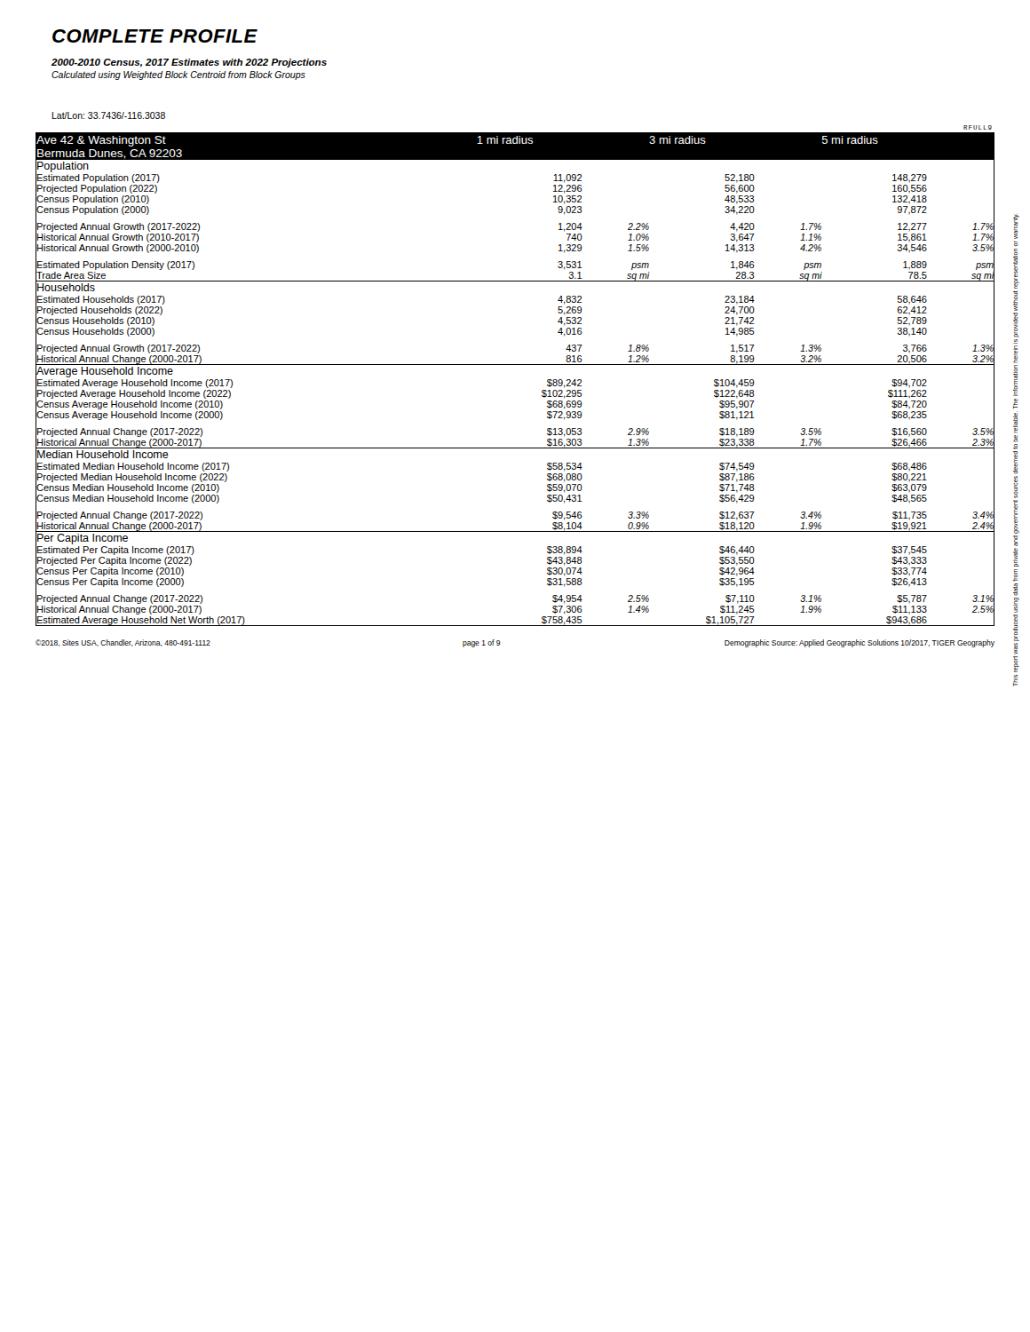COMPLETE PROFILE
2000-2010 Census, 2017 Estimates with 2022 Projections
Calculated using Weighted Block Centroid from Block Groups
Lat/Lon: 33.7436/-116.3038
RFULL9
| Ave 42 & Washington St | 1 mi radius | 3 mi radius | 5 mi radius |
| Bermuda Dunes, CA 92203 | |
| Population |
| Estimated Population (2017) | 11,092 | | 52,180 | | 148,279 | |
| Projected Population (2022) | 12,296 | | 56,600 | | 160,556 | |
| Census Population (2010) | 10,352 | | 48,533 | | 132,418 | |
| Census Population (2000) | 9,023 | | 34,220 | | 97,872 | |
| Projected Annual Growth (2017-2022) | 1,204 | 2.2% | 4,420 | 1.7% | 12,277 | 1.7% |
| Historical Annual Growth (2010-2017) | 740 | 1.0% | 3,647 | 1.1% | 15,861 | 1.7% |
| Historical Annual Growth (2000-2010) | 1,329 | 1.5% | 14,313 | 4.2% | 34,546 | 3.5% |
| Estimated Population Density (2017) | 3,531 | psm | 1,846 | psm | 1,889 | psm |
| Trade Area Size | 3.1 | sq mi | 28.3 | sq mi | 78.5 | sq mi |
| Households |
| Estimated Households (2017) | 4,832 | | 23,184 | | 58,646 | |
| Projected Households (2022) | 5,269 | | 24,700 | | 62,412 | |
| Census Households (2010) | 4,532 | | 21,742 | | 52,789 | |
| Census Households (2000) | 4,016 | | 14,985 | | 38,140 | |
| Projected Annual Growth (2017-2022) | 437 | 1.8% | 1,517 | 1.3% | 3,766 | 1.3% |
| Historical Annual Change (2000-2017) | 816 | 1.2% | 8,199 | 3.2% | 20,506 | 3.2% |
| Average Household Income |
| Estimated Average Household Income (2017) | $89,242 | | $104,459 | | $94,702 | |
| Projected Average Household Income (2022) | $102,295 | | $122,648 | | $111,262 | |
| Census Average Household Income (2010) | $68,699 | | $95,907 | | $84,720 | |
| Census Average Household Income (2000) | $72,939 | | $81,121 | | $68,235 | |
| Projected Annual Change (2017-2022) | $13,053 | 2.9% | $18,189 | 3.5% | $16,560 | 3.5% |
| Historical Annual Change (2000-2017) | $16,303 | 1.3% | $23,338 | 1.7% | $26,466 | 2.3% |
| Median Household Income |
| Estimated Median Household Income (2017) | $58,534 | | $74,549 | | $68,486 | |
| Projected Median Household Income (2022) | $68,080 | | $87,186 | | $80,221 | |
| Census Median Household Income (2010) | $59,070 | | $71,748 | | $63,079 | |
| Census Median Household Income (2000) | $50,431 | | $56,429 | | $48,565 | |
| Projected Annual Change (2017-2022) | $9,546 | 3.3% | $12,637 | 3.4% | $11,735 | 3.4% |
| Historical Annual Change (2000-2017) | $8,104 | 0.9% | $18,120 | 1.9% | $19,921 | 2.4% |
| Per Capita Income |
| Estimated Per Capita Income (2017) | $38,894 | | $46,440 | | $37,545 | |
| Projected Per Capita Income (2022) | $43,848 | | $53,550 | | $43,333 | |
| Census Per Capita Income (2010) | $30,074 | | $42,964 | | $33,774 | |
| Census Per Capita Income (2000) | $31,588 | | $35,195 | | $26,413 | |
| Projected Annual Change (2017-2022) | $4,954 | 2.5% | $7,110 | 3.1% | $5,787 | 3.1% |
| Historical Annual Change (2000-2017) | $7,306 | 1.4% | $11,245 | 1.9% | $11,133 | 2.5% |
| Estimated Average Household Net Worth (2017) | $758,435 | | $1,105,727 | | $943,686 | |
This report was produced using data from private and government sources deemed to be reliable. The information herein is provided without representation or warranty.
©2018, Sites USA, Chandler, Arizona, 480-491-1112
page 1 of 9
Demographic Source: Applied Geographic Solutions 10/2017, TIGER Geography